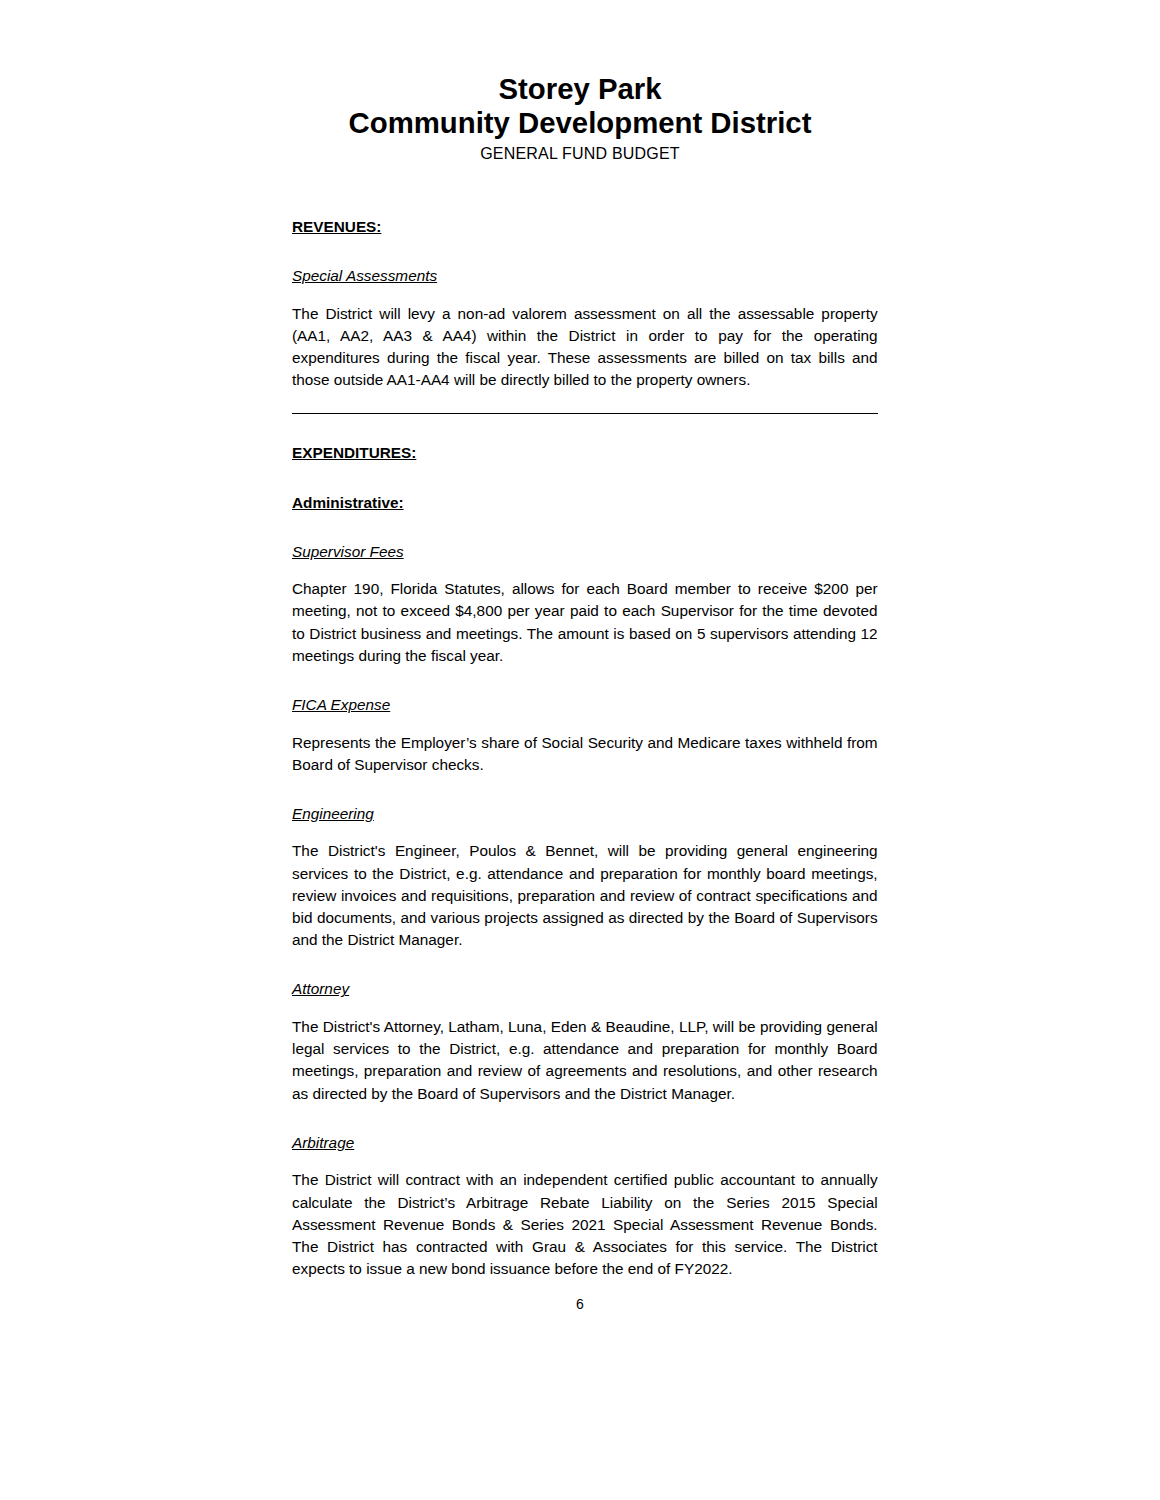Storey Park
Community Development District
GENERAL FUND BUDGET
REVENUES:
Special Assessments
The District will levy a non-ad valorem assessment on all the assessable property (AA1, AA2, AA3 & AA4) within the District in order to pay for the operating expenditures during the fiscal year. These assessments are billed on tax bills and those outside AA1-AA4 will be directly billed to the property owners.
EXPENDITURES:
Administrative:
Supervisor Fees
Chapter 190, Florida Statutes, allows for each Board member to receive $200 per meeting, not to exceed $4,800 per year paid to each Supervisor for the time devoted to District business and meetings. The amount is based on 5 supervisors attending 12 meetings during the fiscal year.
FICA Expense
Represents the Employer’s share of Social Security and Medicare taxes withheld from Board of Supervisor checks.
Engineering
The District's Engineer, Poulos & Bennet, will be providing general engineering services to the District, e.g. attendance and preparation for monthly board meetings, review invoices and requisitions, preparation and review of contract specifications and bid documents, and various projects assigned as directed by the Board of Supervisors and the District Manager.
Attorney
The District's Attorney, Latham, Luna, Eden & Beaudine, LLP, will be providing general legal services to the District, e.g. attendance and preparation for monthly Board meetings, preparation and review of agreements and resolutions, and other research as directed by the Board of Supervisors and the District Manager.
Arbitrage
The District will contract with an independent certified public accountant to annually calculate the District’s Arbitrage Rebate Liability on the Series 2015 Special Assessment Revenue Bonds & Series 2021 Special Assessment Revenue Bonds. The District has contracted with Grau & Associates for this service. The District expects to issue a new bond issuance before the end of FY2022.
6